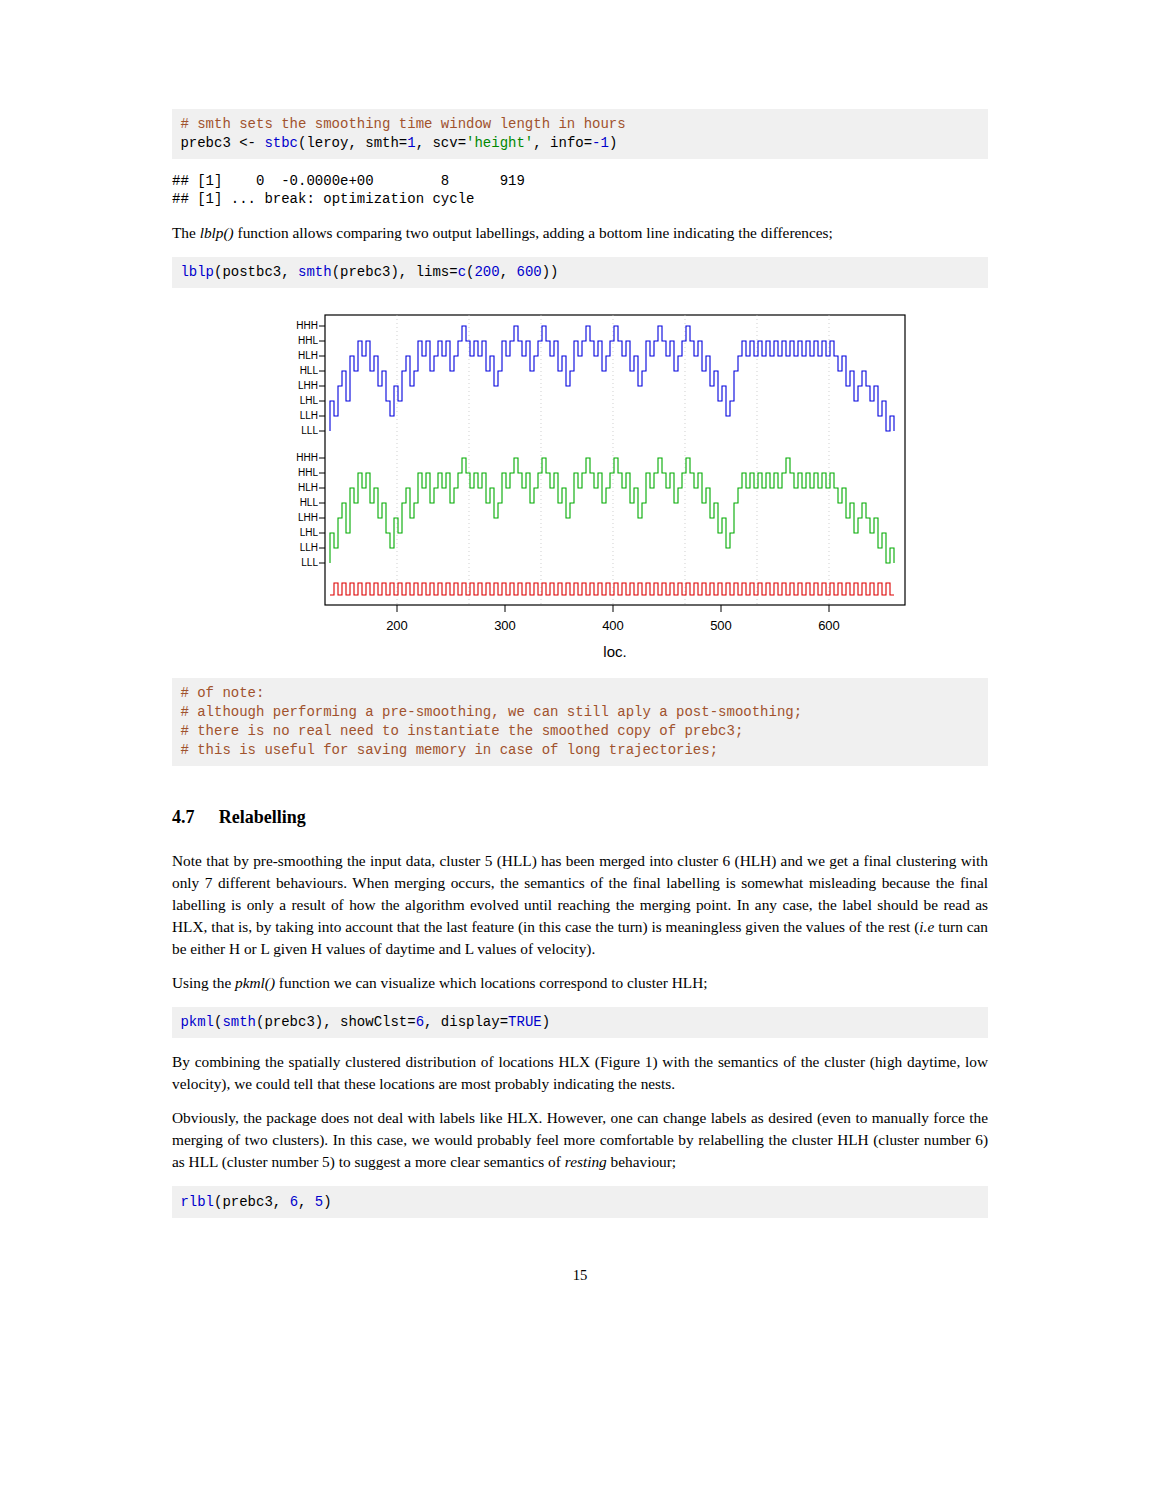# smth sets the smoothing time window length in hours
prebc3 <- stbc(leroy, smth=1, scv='height', info=-1)
## [1]    0  -0.0000e+00        8      919
## [1] ... break: optimization cycle
The lblp() function allows comparing two output labellings, adding a bottom line indicating the differences;
lblp(postbc3, smth(prebc3), lims=c(200, 600))
HHH HHL HLH HLL LHH LHL LLH LLL HHH HHL HLH HLL LHH LHL LLH LLL 200 300 400 500 600 loc.
# of note:
# although performing a pre-smoothing, we can still aply a post-smoothing;
# there is no real need to instantiate the smoothed copy of prebc3;
# this is useful for saving memory in case of long trajectories;
4.7 Relabelling
Note that by pre-smoothing the input data, cluster 5 (HLL) has been merged into cluster 6 (HLH) and we get a final clustering with only 7 different behaviours. When merging occurs, the semantics of the final labelling is somewhat misleading because the final labelling is only a result of how the algorithm evolved until reaching the merging point. In any case, the label should be read as HLX, that is, by taking into account that the last feature (in this case the turn) is meaningless given the values of the rest (i.e turn can be either H or L given H values of daytime and L values of velocity).
Using the pkml() function we can visualize which locations correspond to cluster HLH;
pkml(smth(prebc3), showClst=6, display=TRUE)
By combining the spatially clustered distribution of locations HLX (Figure 1) with the semantics of the cluster (high daytime, low velocity), we could tell that these locations are most probably indicating the nests.
Obviously, the package does not deal with labels like HLX. However, one can change labels as desired (even to manually force the merging of two clusters). In this case, we would probably feel more comfortable by relabelling the cluster HLH (cluster number 6) as HLL (cluster number 5) to suggest a more clear semantics of resting behaviour;
rlbl(prebc3, 6, 5)
15